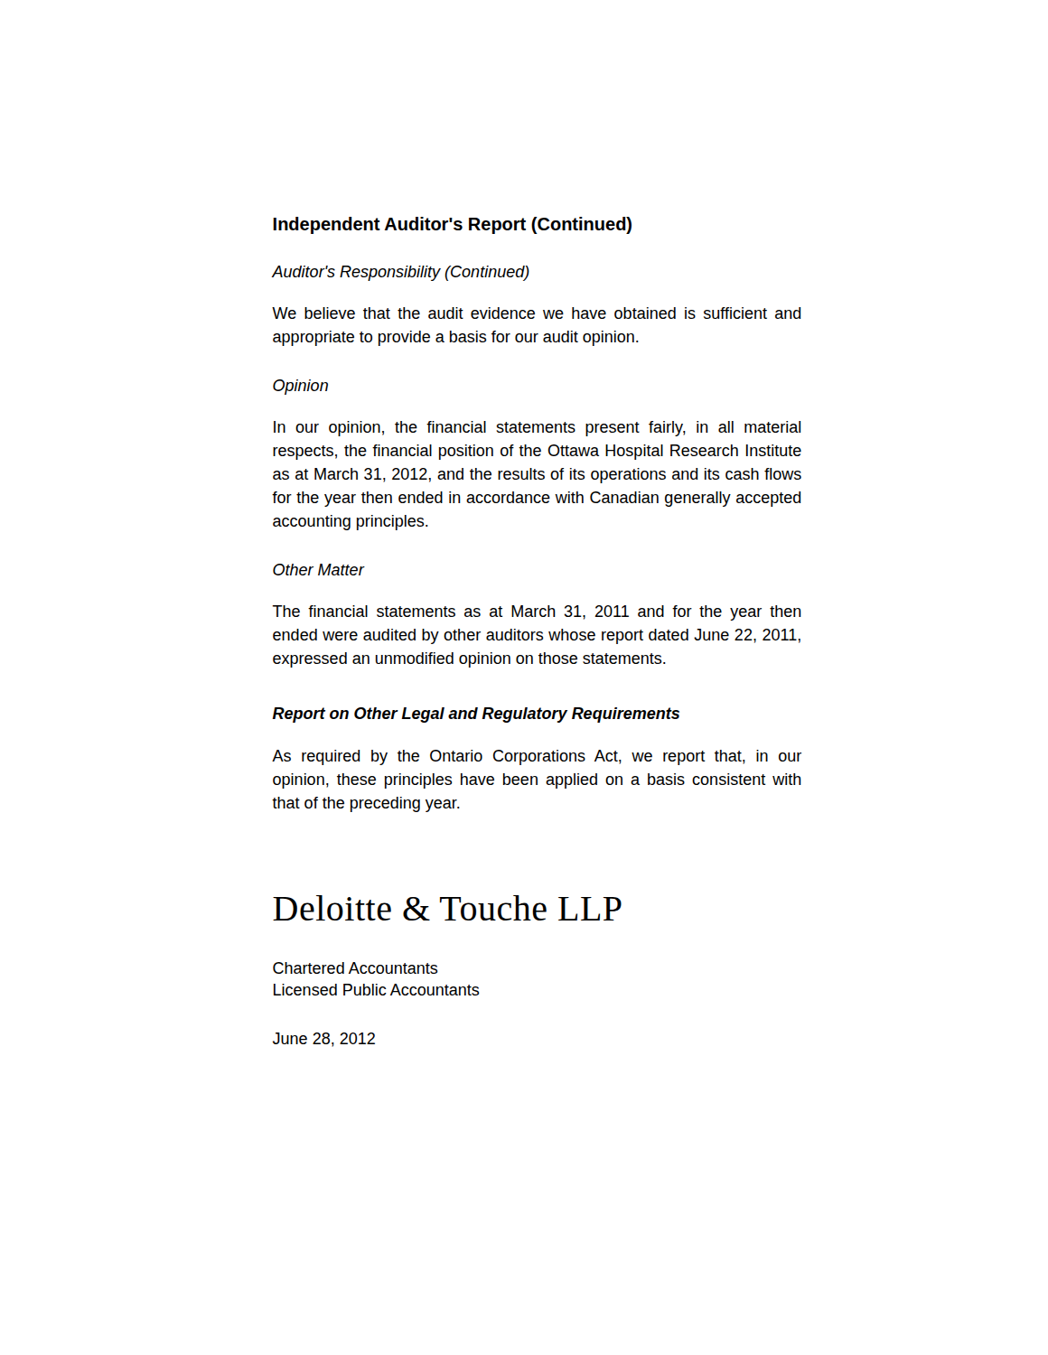Independent Auditor's Report (Continued)
Auditor's Responsibility (Continued)
We believe that the audit evidence we have obtained is sufficient and appropriate to provide a basis for our audit opinion.
Opinion
In our opinion, the financial statements present fairly, in all material respects, the financial position of the Ottawa Hospital Research Institute as at March 31, 2012, and the results of its operations and its cash flows for the year then ended in accordance with Canadian generally accepted accounting principles.
Other Matter
The financial statements as at March 31, 2011 and for the year then ended were audited by other auditors whose report dated June 22, 2011, expressed an unmodified opinion on those statements.
Report on Other Legal and Regulatory Requirements
As required by the Ontario Corporations Act, we report that, in our opinion, these principles have been applied on a basis consistent with that of the preceding year.
Deloitte & Touche LLP
Chartered Accountants
Licensed Public Accountants
June 28, 2012